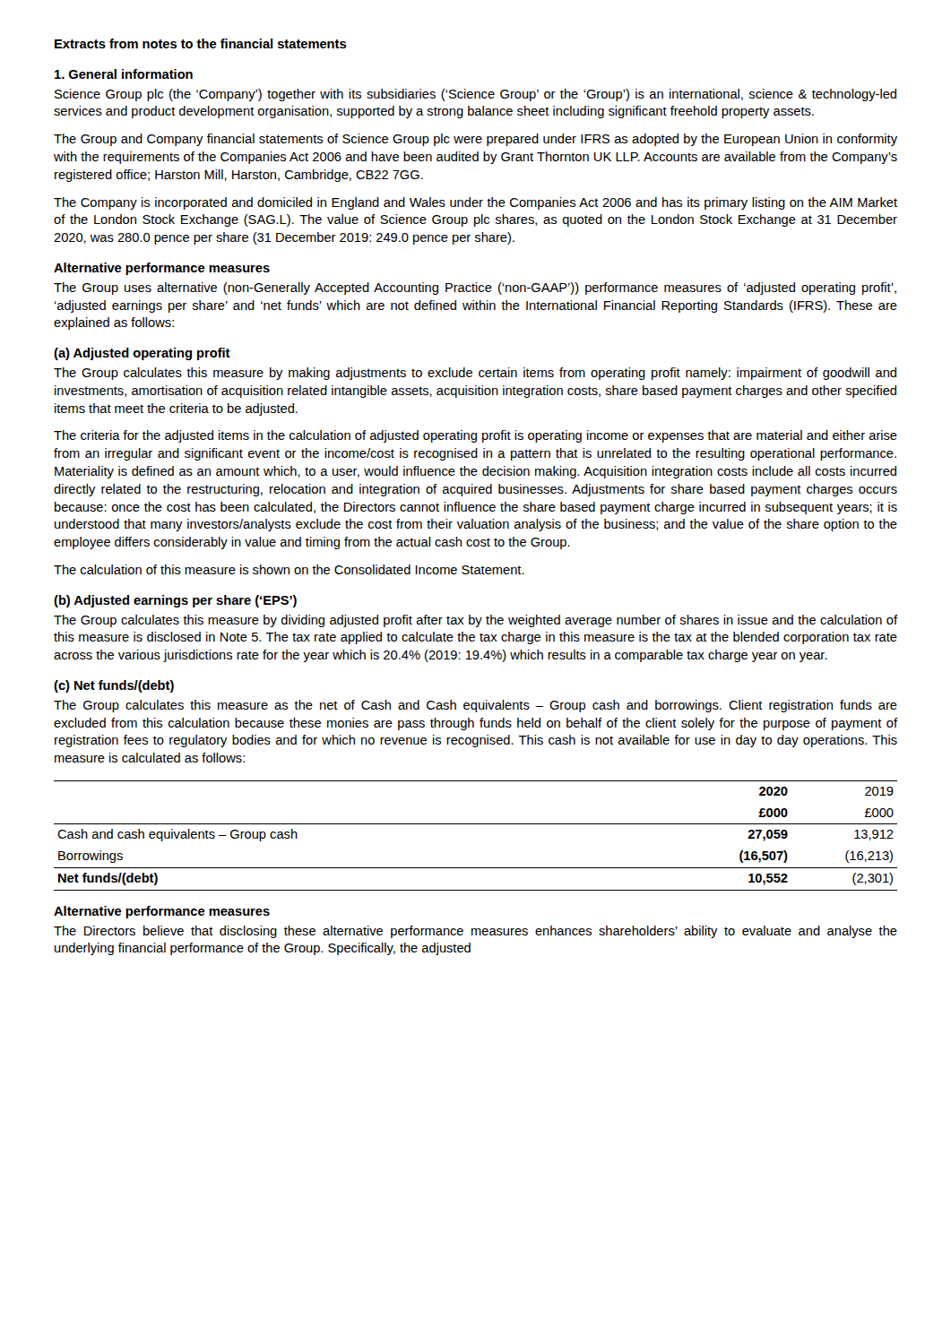Extracts from notes to the financial statements
1. General information
Science Group plc (the ‘Company’) together with its subsidiaries (‘Science Group’ or the ‘Group’) is an international, science & technology-led services and product development organisation, supported by a strong balance sheet including significant freehold property assets.
The Group and Company financial statements of Science Group plc were prepared under IFRS as adopted by the European Union in conformity with the requirements of the Companies Act 2006 and have been audited by Grant Thornton UK LLP. Accounts are available from the Company’s registered office; Harston Mill, Harston, Cambridge, CB22 7GG.
The Company is incorporated and domiciled in England and Wales under the Companies Act 2006 and has its primary listing on the AIM Market of the London Stock Exchange (SAG.L). The value of Science Group plc shares, as quoted on the London Stock Exchange at 31 December 2020, was 280.0 pence per share (31 December 2019: 249.0 pence per share).
Alternative performance measures
The Group uses alternative (non-Generally Accepted Accounting Practice (‘non-GAAP’)) performance measures of ‘adjusted operating profit’, ‘adjusted earnings per share’ and ‘net funds’ which are not defined within the International Financial Reporting Standards (IFRS). These are explained as follows:
(a) Adjusted operating profit
The Group calculates this measure by making adjustments to exclude certain items from operating profit namely: impairment of goodwill and investments, amortisation of acquisition related intangible assets, acquisition integration costs, share based payment charges and other specified items that meet the criteria to be adjusted.
The criteria for the adjusted items in the calculation of adjusted operating profit is operating income or expenses that are material and either arise from an irregular and significant event or the income/cost is recognised in a pattern that is unrelated to the resulting operational performance. Materiality is defined as an amount which, to a user, would influence the decision making. Acquisition integration costs include all costs incurred directly related to the restructuring, relocation and integration of acquired businesses. Adjustments for share based payment charges occurs because: once the cost has been calculated, the Directors cannot influence the share based payment charge incurred in subsequent years; it is understood that many investors/analysts exclude the cost from their valuation analysis of the business; and the value of the share option to the employee differs considerably in value and timing from the actual cash cost to the Group.
The calculation of this measure is shown on the Consolidated Income Statement.
(b) Adjusted earnings per share (‘EPS’)
The Group calculates this measure by dividing adjusted profit after tax by the weighted average number of shares in issue and the calculation of this measure is disclosed in Note 5. The tax rate applied to calculate the tax charge in this measure is the tax at the blended corporation tax rate across the various jurisdictions rate for the year which is 20.4% (2019: 19.4%) which results in a comparable tax charge year on year.
(c) Net funds/(debt)
The Group calculates this measure as the net of Cash and Cash equivalents – Group cash and borrowings. Client registration funds are excluded from this calculation because these monies are pass through funds held on behalf of the client solely for the purpose of payment of registration fees to regulatory bodies and for which no revenue is recognised. This cash is not available for use in day to day operations. This measure is calculated as follows:
| | 2020 | 2019 |
| | £000 | £000 |
| Cash and cash equivalents – Group cash | 27,059 | 13,912 |
| Borrowings | (16,507) | (16,213) |
| Net funds/(debt) | 10,552 | (2,301) |
Alternative performance measures
The Directors believe that disclosing these alternative performance measures enhances shareholders’ ability to evaluate and analyse the underlying financial performance of the Group. Specifically, the adjusted